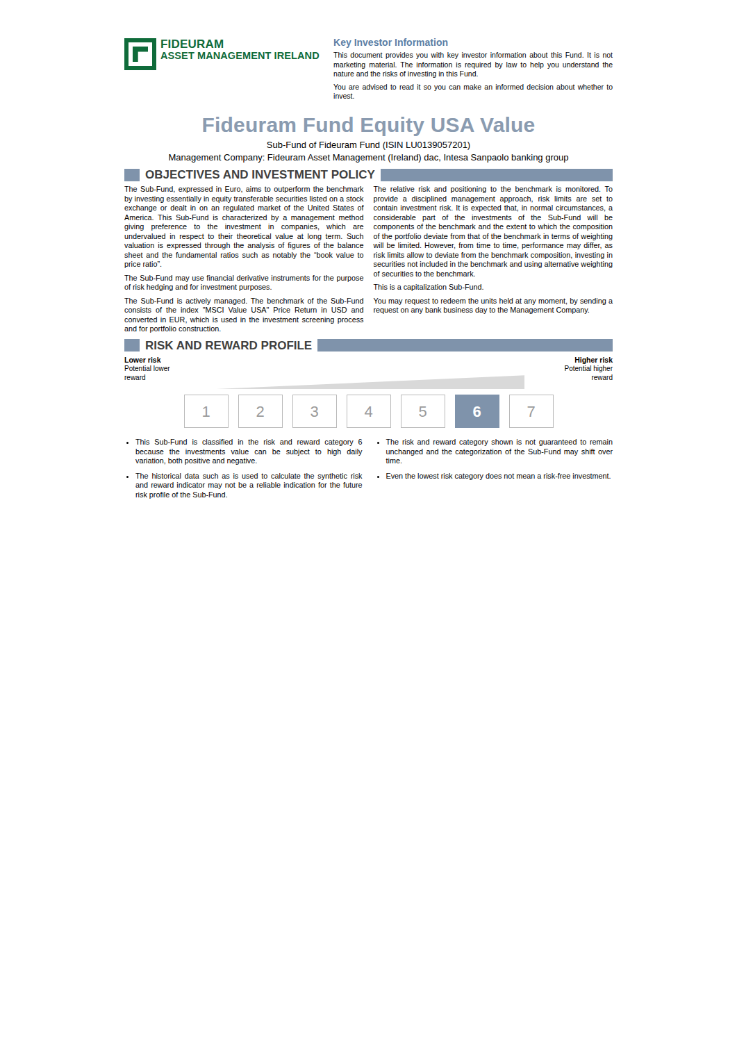FIDEURAM
ASSET MANAGEMENT IRELAND
Key Investor Information
This document provides you with key investor information about this Fund. It is not marketing material. The information is required by law to help you understand the nature and the risks of investing in this Fund.
You are advised to read it so you can make an informed decision about whether to invest.
Fideuram Fund Equity USA Value
Sub-Fund of Fideuram Fund (ISIN LU0139057201)
Management Company: Fideuram Asset Management (Ireland) dac, Intesa Sanpaolo banking group
OBJECTIVES AND INVESTMENT POLICY
The Sub-Fund, expressed in Euro, aims to outperform the benchmark by investing essentially in equity transferable securities listed on a stock exchange or dealt in on an regulated market of the United States of America. This Sub-Fund is characterized by a management method giving preference to the investment in companies, which are undervalued in respect to their theoretical value at long term. Such valuation is expressed through the analysis of figures of the balance sheet and the fundamental ratios such as notably the “book value to price ratio”.
The Sub-Fund may use financial derivative instruments for the purpose of risk hedging and for investment purposes.
The Sub-Fund is actively managed. The benchmark of the Sub-Fund consists of the index "MSCI Value USA" Price Return in USD and converted in EUR, which is used in the investment screening process and for portfolio construction.
The relative risk and positioning to the benchmark is monitored. To provide a disciplined management approach, risk limits are set to contain investment risk. It is expected that, in normal circumstances, a considerable part of the investments of the Sub-Fund will be components of the benchmark and the extent to which the composition of the portfolio deviate from that of the benchmark in terms of weighting will be limited. However, from time to time, performance may differ, as risk limits allow to deviate from the benchmark composition, investing in securities not included in the benchmark and using alternative weighting of securities to the benchmark.
This is a capitalization Sub-Fund.
You may request to redeem the units held at any moment, by sending a request on any bank business day to the Management Company.
RISK AND REWARD PROFILE
Lower risk
Potential lower
reward
Higher risk
Potential higher
reward
1
2
3
4
5
6
7
This Sub-Fund is classified in the risk and reward category 6 because the investments value can be subject to high daily variation, both positive and negative.
The historical data such as is used to calculate the synthetic risk and reward indicator may not be a reliable indication for the future risk profile of the Sub-Fund.
The risk and reward category shown is not guaranteed to remain unchanged and the categorization of the Sub-Fund may shift over time.
Even the lowest risk category does not mean a risk-free investment.